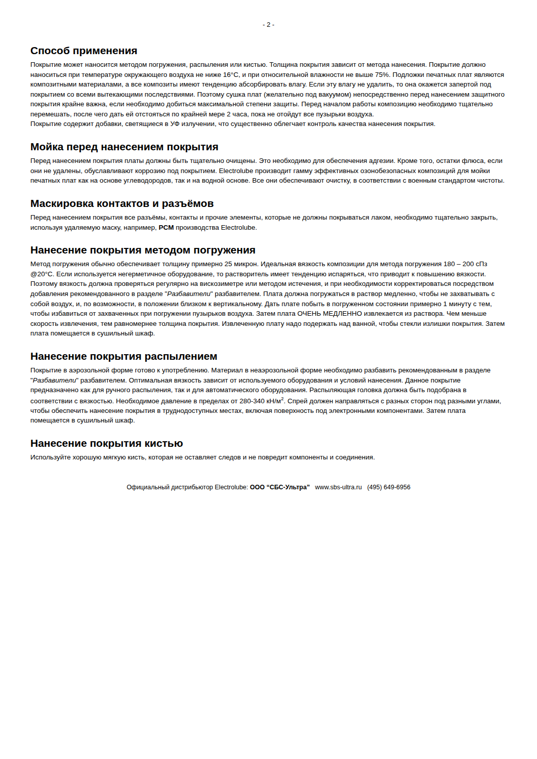- 2 -
Способ применения
Покрытие может наносится методом погружения, распыления или кистью. Толщина покрытия зависит от метода нанесения. Покрытие должно наноситься при температуре окружающего воздуха не ниже 16°C, и при относительной влажности не выше 75%. Подложки печатных плат являются композитными материалами, а все композиты имеют тенденцию абсорбировать влагу. Если эту влагу не удалить, то она окажется запертой под покрытием со всеми вытекающими последствиями. Поэтому сушка плат (желательно под вакуумом) непосредственно перед нанесением защитного покрытия крайне важна, если необходимо добиться максимальной степени защиты. Перед началом работы композицию необходимо тщательно перемешать, после чего дать ей отстояться по крайней мере 2 часа, пока не отойдут все пузырьки воздуха.
Покрытие содержит добавки, светящиеся в УФ излучении, что существенно облегчает контроль качества нанесения покрытия.
Мойка перед нанесением покрытия
Перед нанесением покрытия платы должны быть тщательно очищены. Это необходимо для обеспечения адгезии. Кроме того, остатки флюса, если они не удалены, обуславливают коррозию под покрытием. Electrolube производит гамму эффективных озонобезопасных композиций для мойки печатных плат как на основе углеводородов, так и на водной основе. Все они обеспечивают очистку, в соответствии с военным стандартом чистоты.
Маскировка контактов и разъёмов
Перед нанесением покрытия все разъёмы, контакты и прочие элементы, которые не должны покрываться лаком, необходимо тщательно закрыть, используя удаляемую маску, например, PCM производства Electrolube.
Нанесение покрытия методом погружения
Метод погружения обычно обеспечивает толщину примерно 25 микрон. Идеальная вязкость композиции для метода погружения 180 – 200 сПз @20°C. Если используется негерметичное оборудование, то растворитель имеет тенденцию испаряться, что приводит к повышению вязкости. Поэтому вязкость должна проверяться регулярно на вискозиметре или методом истечения, и при необходимости корректироваться посредством добавления рекомендованного в разделе "Разбавители" разбавителем. Плата должна погружаться в раствор медленно, чтобы не захватывать с собой воздух, и, по возможности, в положении близком к вертикальному. Дать плате побыть в погруженном состоянии примерно 1 минуту с тем, чтобы избавиться от захваченных при погружении пузырьков воздуха. Затем плата ОЧЕНЬ МЕДЛЕННО извлекается из раствора. Чем меньше скорость извлечения, тем равномернее толщина покрытия. Извлеченную плату надо подержать над ванной, чтобы стекли излишки покрытия. Затем плата помещается в сушильный шкаф.
Нанесение покрытия распылением
Покрытие в аэрозольной форме готово к употреблению. Материал в неаэрозольной форме необходимо разбавить рекомендованным в разделе "Разбавители" разбавителем. Оптимальная вязкость зависит от используемого оборудования и условий нанесения. Данное покрытие предназначено как для ручного распыления, так и для автоматического оборудования. Распыляющая головка должна быть подобрана в соответствии с вязкостью. Необходимое давление в пределах от 280-340 кН/м2. Спрей должен направляться с разных сторон под разными углами, чтобы обеспечить нанесение покрытия в труднодоступных местах, включая поверхность под электронными компонентами. Затем плата помещается в сушильный шкаф.
Нанесение покрытия кистью
Используйте хорошую мягкую кисть, которая не оставляет следов и не повредит компоненты и соединения.
Официальный дистрибьютор Electrolube: ООО “СБС-Ультра” www.sbs-ultra.ru (495) 649-6956